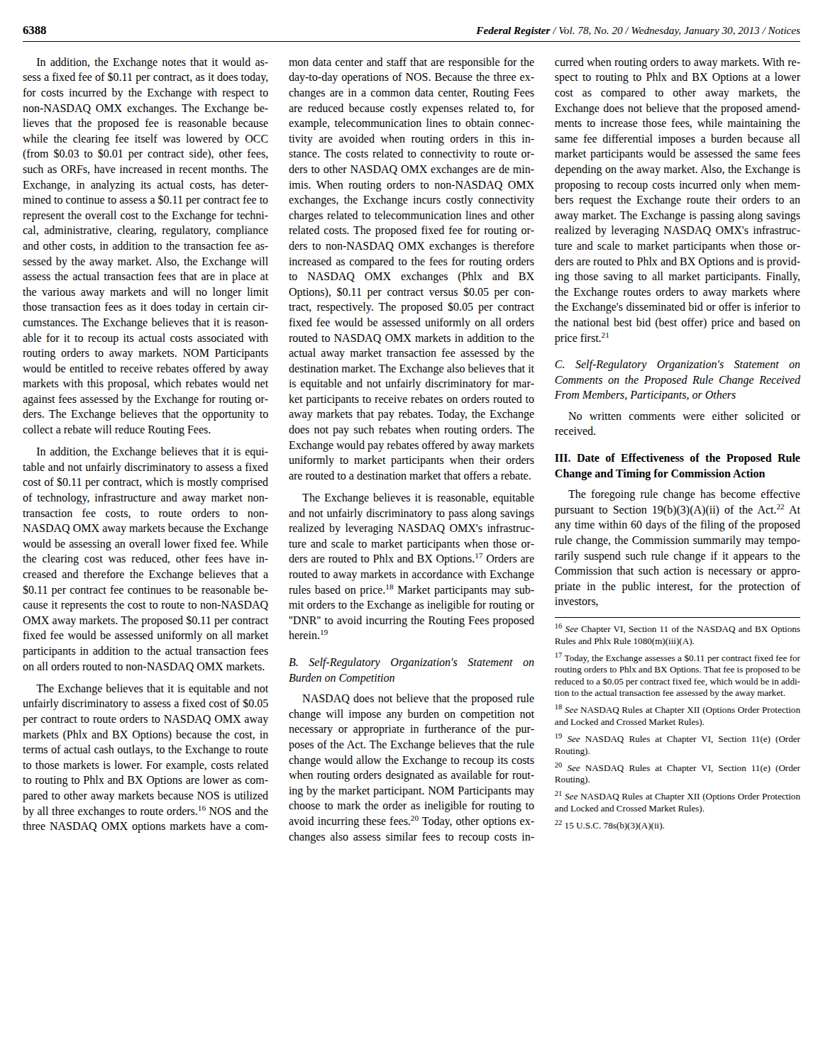6388 Federal Register / Vol. 78, No. 20 / Wednesday, January 30, 2013 / Notices
In addition, the Exchange notes that it would assess a fixed fee of $0.11 per contract, as it does today, for costs incurred by the Exchange with respect to non-NASDAQ OMX exchanges. The Exchange believes that the proposed fee is reasonable because while the clearing fee itself was lowered by OCC (from $0.03 to $0.01 per contract side), other fees, such as ORFs, have increased in recent months. The Exchange, in analyzing its actual costs, has determined to continue to assess a $0.11 per contract fee to represent the overall cost to the Exchange for technical, administrative, clearing, regulatory, compliance and other costs, in addition to the transaction fee assessed by the away market. Also, the Exchange will assess the actual transaction fees that are in place at the various away markets and will no longer limit those transaction fees as it does today in certain circumstances. The Exchange believes that it is reasonable for it to recoup its actual costs associated with routing orders to away markets. NOM Participants would be entitled to receive rebates offered by away markets with this proposal, which rebates would net against fees assessed by the Exchange for routing orders. The Exchange believes that the opportunity to collect a rebate will reduce Routing Fees.
In addition, the Exchange believes that it is equitable and not unfairly discriminatory to assess a fixed cost of $0.11 per contract, which is mostly comprised of technology, infrastructure and away market non-transaction fee costs, to route orders to non-NASDAQ OMX away markets because the Exchange would be assessing an overall lower fixed fee. While the clearing cost was reduced, other fees have increased and therefore the Exchange believes that a $0.11 per contract fee continues to be reasonable because it represents the cost to route to non-NASDAQ OMX away markets. The proposed $0.11 per contract fixed fee would be assessed uniformly on all market participants in addition to the actual transaction fees on all orders routed to non-NASDAQ OMX markets.
The Exchange believes that it is equitable and not unfairly discriminatory to assess a fixed cost of $0.05 per contract to route orders to NASDAQ OMX away markets (Phlx and BX Options) because the cost, in terms of actual cash outlays, to the Exchange to route to those markets is lower. For example, costs related to routing to Phlx and BX Options are lower as compared to other away markets because NOS is utilized by all three exchanges to route orders.16 NOS and the three NASDAQ OMX options markets have a common data center and staff that are responsible for the day-to-day operations of NOS. Because the three exchanges are in a common data center, Routing Fees are reduced because costly expenses related to, for example, telecommunication lines to obtain connectivity are avoided when routing orders in this instance. The costs related to connectivity to route orders to other NASDAQ OMX exchanges are de minimis. When routing orders to non-NASDAQ OMX exchanges, the Exchange incurs costly connectivity charges related to telecommunication lines and other related costs. The proposed fixed fee for routing orders to non-NASDAQ OMX exchanges is therefore increased as compared to the fees for routing orders to NASDAQ OMX exchanges (Phlx and BX Options), $0.11 per contract versus $0.05 per contract, respectively. The proposed $0.05 per contract fixed fee would be assessed uniformly on all orders routed to NASDAQ OMX markets in addition to the actual away market transaction fee assessed by the destination market. The Exchange also believes that it is equitable and not unfairly discriminatory for market participants to receive rebates on orders routed to away markets that pay rebates. Today, the Exchange does not pay such rebates when routing orders. The Exchange would pay rebates offered by away markets uniformly to market participants when their orders are routed to a destination market that offers a rebate.
The Exchange believes it is reasonable, equitable and not unfairly discriminatory to pass along savings realized by leveraging NASDAQ OMX's infrastructure and scale to market participants when those orders are routed to Phlx and BX Options.17 Orders are routed to away markets in accordance with Exchange rules based on price.18 Market participants may submit orders to the Exchange as ineligible for routing or ''DNR'' to avoid incurring the Routing Fees proposed herein.19
B. Self-Regulatory Organization's Statement on Burden on Competition
NASDAQ does not believe that the proposed rule change will impose any burden on competition not necessary or appropriate in furtherance of the purposes of the Act. The Exchange believes that the rule change would allow the Exchange to recoup its costs when routing orders designated as available for routing by the market participant. NOM Participants may choose to mark the order as ineligible for routing to avoid incurring these fees.20 Today, other options exchanges also assess similar fees to recoup costs incurred when routing orders to away markets. With respect to routing to Phlx and BX Options at a lower cost as compared to other away markets, the Exchange does not believe that the proposed amendments to increase those fees, while maintaining the same fee differential imposes a burden because all market participants would be assessed the same fees depending on the away market. Also, the Exchange is proposing to recoup costs incurred only when members request the Exchange route their orders to an away market. The Exchange is passing along savings realized by leveraging NASDAQ OMX's infrastructure and scale to market participants when those orders are routed to Phlx and BX Options and is providing those saving to all market participants. Finally, the Exchange routes orders to away markets where the Exchange's disseminated bid or offer is inferior to the national best bid (best offer) price and based on price first.21
C. Self-Regulatory Organization's Statement on Comments on the Proposed Rule Change Received From Members, Participants, or Others
No written comments were either solicited or received.
III. Date of Effectiveness of the Proposed Rule Change and Timing for Commission Action
The foregoing rule change has become effective pursuant to Section 19(b)(3)(A)(ii) of the Act.22 At any time within 60 days of the filing of the proposed rule change, the Commission summarily may temporarily suspend such rule change if it appears to the Commission that such action is necessary or appropriate in the public interest, for the protection of investors,
16 See Chapter VI, Section 11 of the NASDAQ and BX Options Rules and Phlx Rule 1080(m)(iii)(A).
17 Today, the Exchange assesses a $0.11 per contract fixed fee for routing orders to Phlx and BX Options. That fee is proposed to be reduced to a $0.05 per contract fixed fee, which would be in addition to the actual transaction fee assessed by the away market.
18 See NASDAQ Rules at Chapter XII (Options Order Protection and Locked and Crossed Market Rules).
19 See NASDAQ Rules at Chapter VI, Section 11(e) (Order Routing).
20 See NASDAQ Rules at Chapter VI, Section 11(e) (Order Routing).
21 See NASDAQ Rules at Chapter XII (Options Order Protection and Locked and Crossed Market Rules).
22 15 U.S.C. 78s(b)(3)(A)(ii).